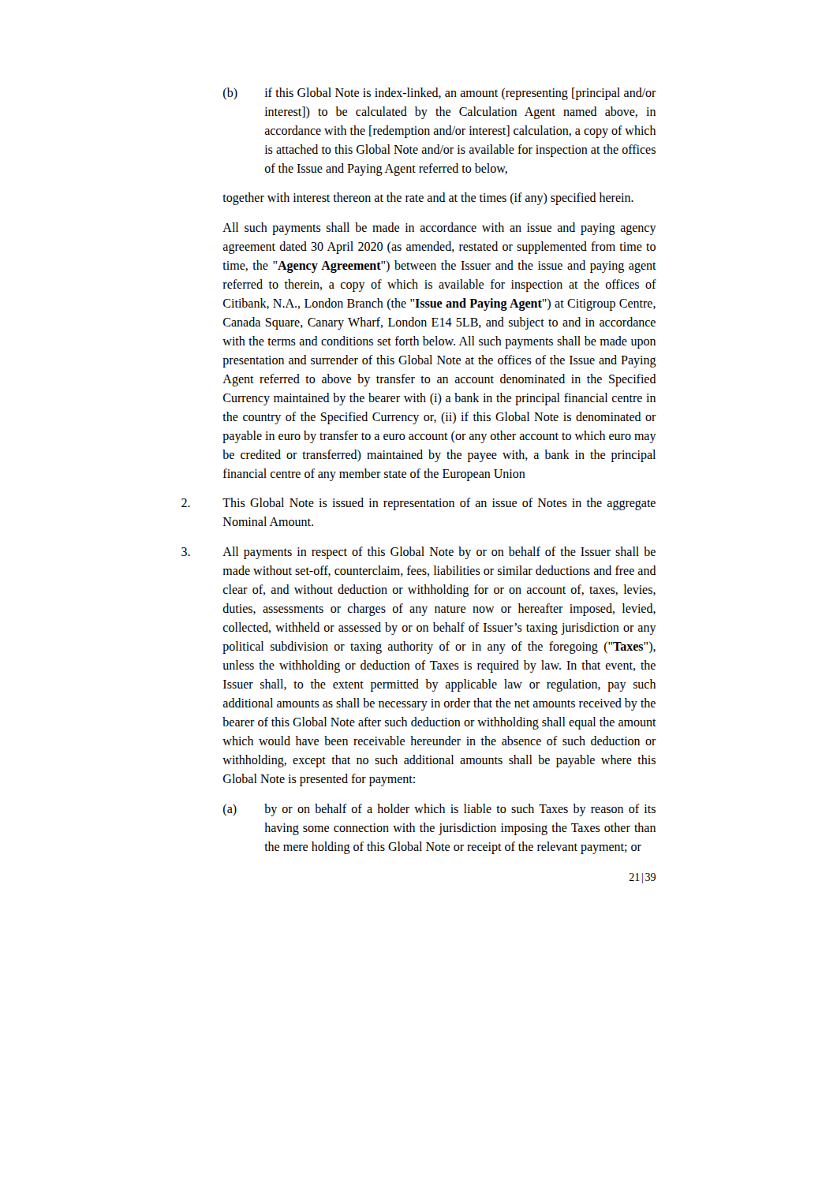(b)
if this Global Note is index-linked, an amount (representing [principal and/or interest]) to be calculated by the Calculation Agent named above, in accordance with the [redemption and/or interest] calculation, a copy of which is attached to this Global Note and/or is available for inspection at the offices of the Issue and Paying Agent referred to below,
together with interest thereon at the rate and at the times (if any) specified herein.
All such payments shall be made in accordance with an issue and paying agency agreement dated 30 April 2020 (as amended, restated or supplemented from time to time, the "Agency Agreement") between the Issuer and the issue and paying agent referred to therein, a copy of which is available for inspection at the offices of Citibank, N.A., London Branch (the "Issue and Paying Agent") at Citigroup Centre, Canada Square, Canary Wharf, London E14 5LB, and subject to and in accordance with the terms and conditions set forth below. All such payments shall be made upon presentation and surrender of this Global Note at the offices of the Issue and Paying Agent referred to above by transfer to an account denominated in the Specified Currency maintained by the bearer with (i) a bank in the principal financial centre in the country of the Specified Currency or, (ii) if this Global Note is denominated or payable in euro by transfer to a euro account (or any other account to which euro may be credited or transferred) maintained by the payee with, a bank in the principal financial centre of any member state of the European Union
2.
This Global Note is issued in representation of an issue of Notes in the aggregate Nominal Amount.
3.
All payments in respect of this Global Note by or on behalf of the Issuer shall be made without set-off, counterclaim, fees, liabilities or similar deductions and free and clear of, and without deduction or withholding for or on account of, taxes, levies, duties, assessments or charges of any nature now or hereafter imposed, levied, collected, withheld or assessed by or on behalf of Issuer’s taxing jurisdiction or any political subdivision or taxing authority of or in any of the foregoing ("Taxes"), unless the withholding or deduction of Taxes is required by law. In that event, the Issuer shall, to the extent permitted by applicable law or regulation, pay such additional amounts as shall be necessary in order that the net amounts received by the bearer of this Global Note after such deduction or withholding shall equal the amount which would have been receivable hereunder in the absence of such deduction or withholding, except that no such additional amounts shall be payable where this Global Note is presented for payment:
(a)
by or on behalf of a holder which is liable to such Taxes by reason of its having some connection with the jurisdiction imposing the Taxes other than the mere holding of this Global Note or receipt of the relevant payment; or
21|39